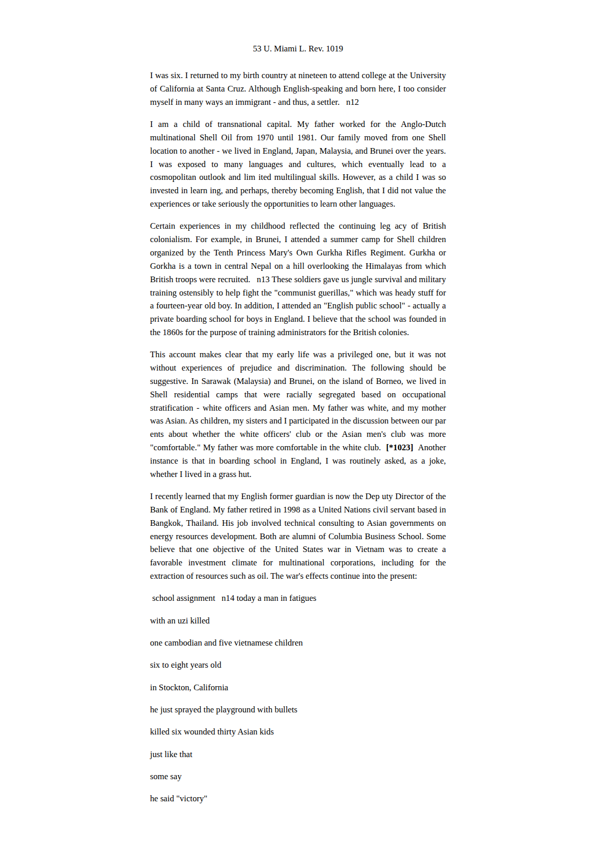53 U. Miami L. Rev. 1019
I was six. I returned to my birth country at nineteen to attend college at the University of California at Santa Cruz. Although English-speaking and born here, I too consider myself in many ways an immigrant - and thus, a settler. n12
I am a child of transnational capital. My father worked for the Anglo-Dutch multinational Shell Oil from 1970 until 1981. Our family moved from one Shell location to another - we lived in England, Japan, Malaysia, and Brunei over the years. I was exposed to many languages and cultures, which eventually lead to a cosmopolitan outlook and lim ited multilingual skills. However, as a child I was so invested in learn ing, and perhaps, thereby becoming English, that I did not value the experiences or take seriously the opportunities to learn other languages.
Certain experiences in my childhood reflected the continuing leg acy of British colonialism. For example, in Brunei, I attended a summer camp for Shell children organized by the Tenth Princess Mary's Own Gurkha Rifles Regiment. Gurkha or Gorkha is a town in central Nepal on a hill overlooking the Himalayas from which British troops were recruited. n13 These soldiers gave us jungle survival and military training ostensibly to help fight the "communist guerillas," which was heady stuff for a fourteen-year old boy. In addition, I attended an "English public school" - actually a private boarding school for boys in England. I believe that the school was founded in the 1860s for the purpose of training administrators for the British colonies.
This account makes clear that my early life was a privileged one, but it was not without experiences of prejudice and discrimination. The following should be suggestive. In Sarawak (Malaysia) and Brunei, on the island of Borneo, we lived in Shell residential camps that were racially segregated based on occupational stratification - white officers and Asian men. My father was white, and my mother was Asian. As children, my sisters and I participated in the discussion between our par ents about whether the white officers' club or the Asian men's club was more "comfortable." My father was more comfortable in the white club. [*1023] Another instance is that in boarding school in England, I was routinely asked, as a joke, whether I lived in a grass hut.
I recently learned that my English former guardian is now the Dep uty Director of the Bank of England. My father retired in 1998 as a United Nations civil servant based in Bangkok, Thailand. His job involved technical consulting to Asian governments on energy resources development. Both are alumni of Columbia Business School. Some believe that one objective of the United States war in Vietnam was to create a favorable investment climate for multinational corporations, including for the extraction of resources such as oil. The war's effects continue into the present:
school assignment n14 today a man in fatigues
with an uzi killed
one cambodian and five vietnamese children
six to eight years old
in Stockton, California
he just sprayed the playground with bullets
killed six wounded thirty Asian kids
just like that
some say
he said "victory"